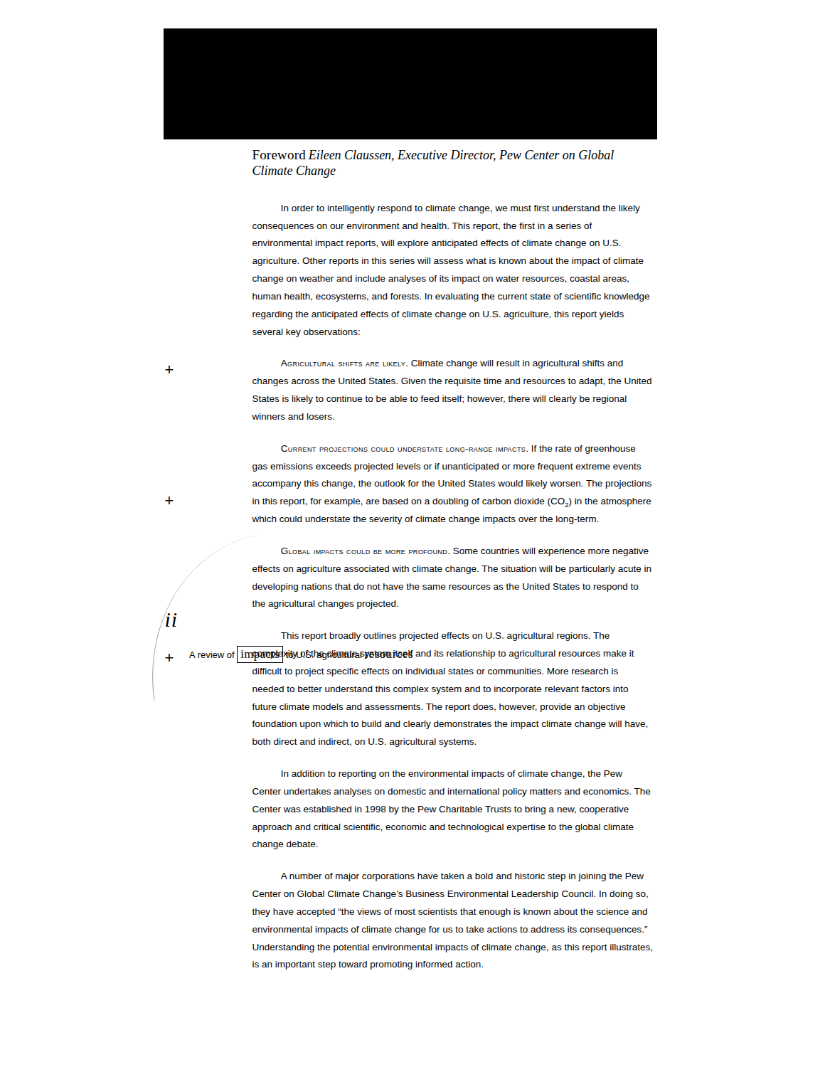Foreword Eileen Claussen, Executive Director, Pew Center on Global Climate Change
In order to intelligently respond to climate change, we must first understand the likely consequences on our environment and health. This report, the first in a series of environmental impact reports, will explore anticipated effects of climate change on U.S. agriculture. Other reports in this series will assess what is known about the impact of climate change on weather and include analyses of its impact on water resources, coastal areas, human health, ecosystems, and forests. In evaluating the current state of scientific knowledge regarding the anticipated effects of climate change on U.S. agriculture, this report yields several key observations:
Agricultural shifts are likely. Climate change will result in agricultural shifts and changes across the United States. Given the requisite time and resources to adapt, the United States is likely to continue to be able to feed itself; however, there will clearly be regional winners and losers.
Current projections could understate long-range impacts. If the rate of greenhouse gas emissions exceeds projected levels or if unanticipated or more frequent extreme events accompany this change, the outlook for the United States would likely worsen. The projections in this report, for example, are based on a doubling of carbon dioxide (CO2) in the atmosphere which could understate the severity of climate change impacts over the long-term.
Global impacts could be more profound. Some countries will experience more negative effects on agriculture associated with climate change. The situation will be particularly acute in developing nations that do not have the same resources as the United States to respond to the agricultural changes projected.
This report broadly outlines projected effects on U.S. agricultural regions. The complexity of the climate system itself and its relationship to agricultural resources make it difficult to project specific effects on individual states or communities. More research is needed to better understand this complex system and to incorporate relevant factors into future climate models and assessments. The report does, however, provide an objective foundation upon which to build and clearly demonstrates the impact climate change will have, both direct and indirect, on U.S. agricultural systems.
In addition to reporting on the environmental impacts of climate change, the Pew Center undertakes analyses on domestic and international policy matters and economics. The Center was established in 1998 by the Pew Charitable Trusts to bring a new, cooperative approach and critical scientific, economic and technological expertise to the global climate change debate.
A number of major corporations have taken a bold and historic step in joining the Pew Center on Global Climate Change’s Business Environmental Leadership Council. In doing so, they have accepted “the views of most scientists that enough is known about the science and environmental impacts of climate change for us to take actions to address its consequences.” Understanding the potential environmental impacts of climate change, as this report illustrates, is an important step toward promoting informed action.
+ + +
ii
A review of impacts to U.S. agricultural resources